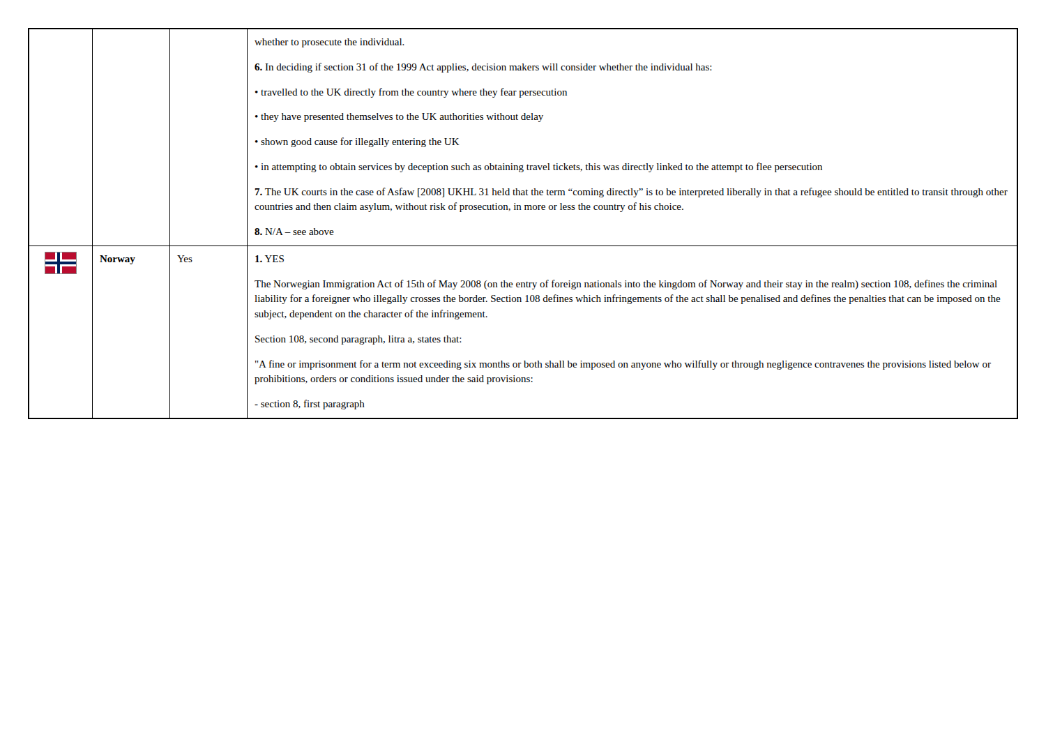| | | | whether to prosecute the individual. 6. In deciding if section 31 of the 1999 Act applies, decision makers will consider whether the individual has: • travelled to the UK directly from the country where they fear persecution • they have presented themselves to the UK authorities without delay • shown good cause for illegally entering the UK • in attempting to obtain services by deception such as obtaining travel tickets, this was directly linked to the attempt to flee persecution 7. The UK courts in the case of Asfaw [2008] UKHL 31 held that the term “coming directly” is to be interpreted liberally in that a refugee should be entitled to transit through other countries and then claim asylum, without risk of prosecution, in more or less the country of his choice. 8. N/A – see above |
| | Norway | Yes | 1. YES The Norwegian Immigration Act of 15th of May 2008 (on the entry of foreign nationals into the kingdom of Norway and their stay in the realm) section 108, defines the criminal liability for a foreigner who illegally crosses the border. Section 108 defines which infringements of the act shall be penalised and defines the penalties that can be imposed on the subject, dependent on the character of the infringement. Section 108, second paragraph, litra a, states that: "A fine or imprisonment for a term not exceeding six months or both shall be imposed on anyone who wilfully or through negligence contravenes the provisions listed below or prohibitions, orders or conditions issued under the said provisions: - section 8, first paragraph |